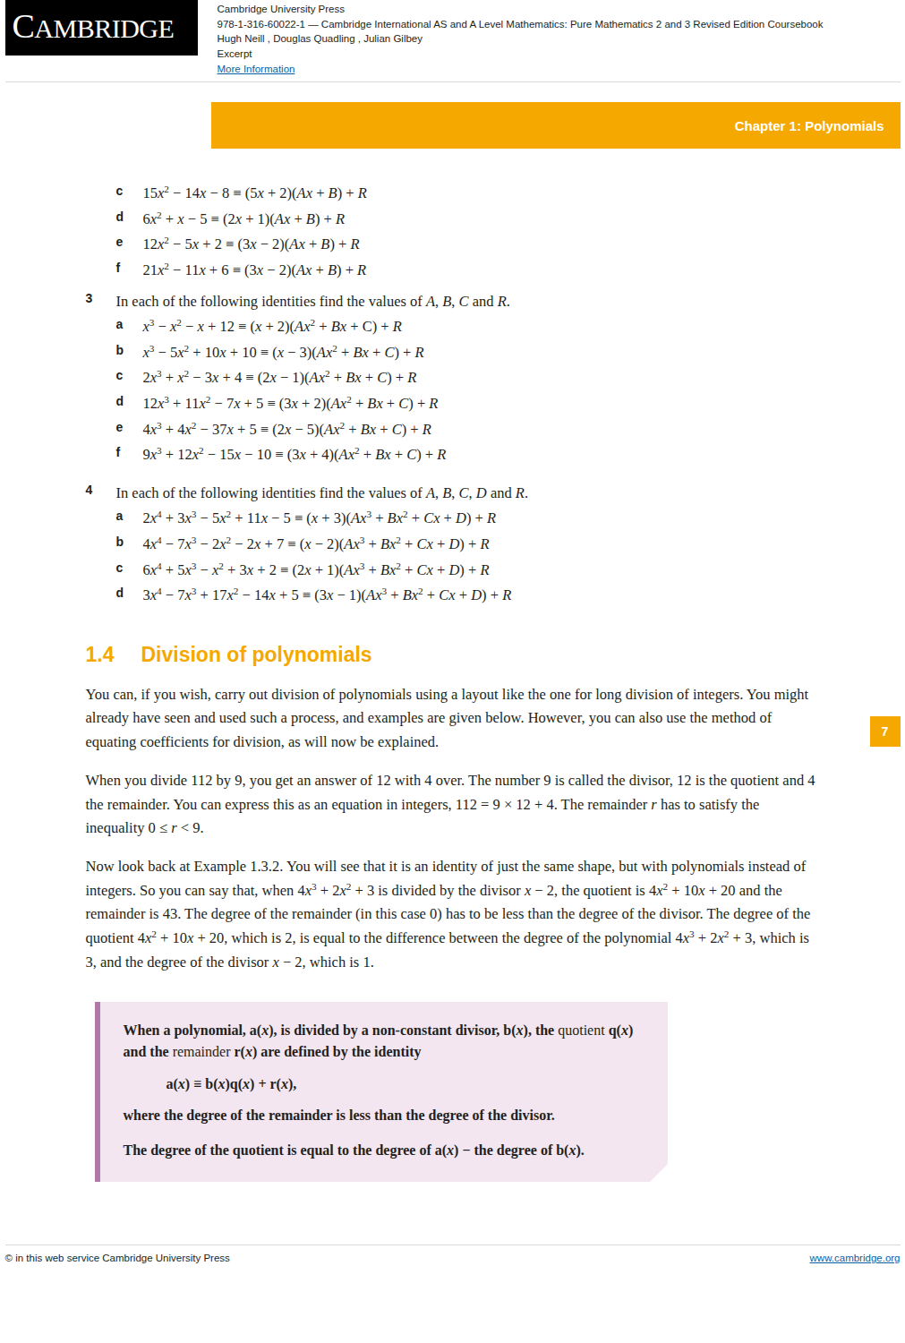CAMBRIDGE
Cambridge University Press
978-1-316-60022-1 — Cambridge International AS and A Level Mathematics: Pure Mathematics 2 and 3 Revised Edition Coursebook
Hugh Neill , Douglas Quadling , Julian Gilbey
Excerpt
More Information
Chapter 1: Polynomials
7
c 15 x2 − 14 x − 8 ≡ (5 x + 2)(Ax + B) + R
d 6 x2 + x − 5 ≡ (2 x + 1)(Ax + B) + R
e 12 x2 − 5 x + 2 ≡ (3 x − 2)(Ax + B) + R
f 21 x2 − 11 x + 6 ≡ (3 x − 2)(Ax + B) + R
3
In each of the following identities find the values of A, B, C and R.
ax3 − x2 − x + 12 ≡ (x + 2)(Ax2 + Bx + C) + R
bx3 − 5 x2 + 10 x + 10 ≡ (x − 3)(Ax2 + Bx + C) + R
c 2 x3 + x2 − 3 x + 4 ≡ (2 x − 1)(Ax2 + Bx + C) + R
d 12 x3 + 11 x2 − 7 x + 5 ≡ (3 x + 2)(Ax2 + Bx + C) + R
e 4 x3 + 4 x2 − 37 x + 5 ≡ (2 x − 5)(Ax2 + Bx + C) + R
f 9 x3 + 12 x2 − 15 x − 10 ≡ (3 x + 4)(Ax2 + Bx + C) + R
4
In each of the following identities find the values of A, B, C, D and R.
a 2 x4 + 3 x3 − 5 x2 + 11 x − 5 ≡ (x + 3)(Ax3 + Bx2 + Cx + D) + R
b 4 x4 − 7 x3 − 2 x2 − 2 x + 7 ≡ (x − 2)(Ax3 + Bx2 + Cx + D) + R
c 6 x4 + 5 x3 − x2 + 3 x + 2 ≡ (2 x + 1)(Ax3 + Bx2 + Cx + D) + R
d 3 x4 − 7 x3 + 17 x2 − 14 x + 5 ≡ (3 x − 1)(Ax3 + Bx2 + Cx + D) + R
1.4 Division of polynomials
You can, if you wish, carry out division of polynomials using a layout like the one for long division of integers. You might already have seen and used such a process, and examples are given below. However, you can also use the method of equating coefficients for division, as will now be explained.
When you divide 112 by 9, you get an answer of 12 with 4 over. The number 9 is called the divisor, 12 is the quotient and 4 the remainder. You can express this as an equation in integers, 112 = 9 × 12 + 4. The remainder r has to satisfy the inequality 0 ≤ r < 9.
Now look back at Example 1.3.2. You will see that it is an identity of just the same shape, but with polynomials instead of integers. So you can say that, when 4 x3 + 2 x2 + 3 is divided by the divisor x − 2, the quotient is 4 x2 + 10 x + 20 and the remainder is 43. The degree of the remainder (in this case 0) has to be less than the degree of the divisor. The degree of the quotient 4 x2 + 10 x + 20, which is 2, is equal to the difference between the degree of the polynomial 4 x3 + 2 x2 + 3, which is 3, and the degree of the divisor x − 2, which is 1.
When a polynomial, a(x), is divided by a non-constant divisor, b(x), the quotient q(x) and the remainder r(x) are defined by the identity
a(x) ≡ b(x)q(x) + r(x),
where the degree of the remainder is less than the degree of the divisor.
The degree of the quotient is equal to the degree of a(x) − the degree of b(x).
© in this web service Cambridge University Press
www.cambridge.org